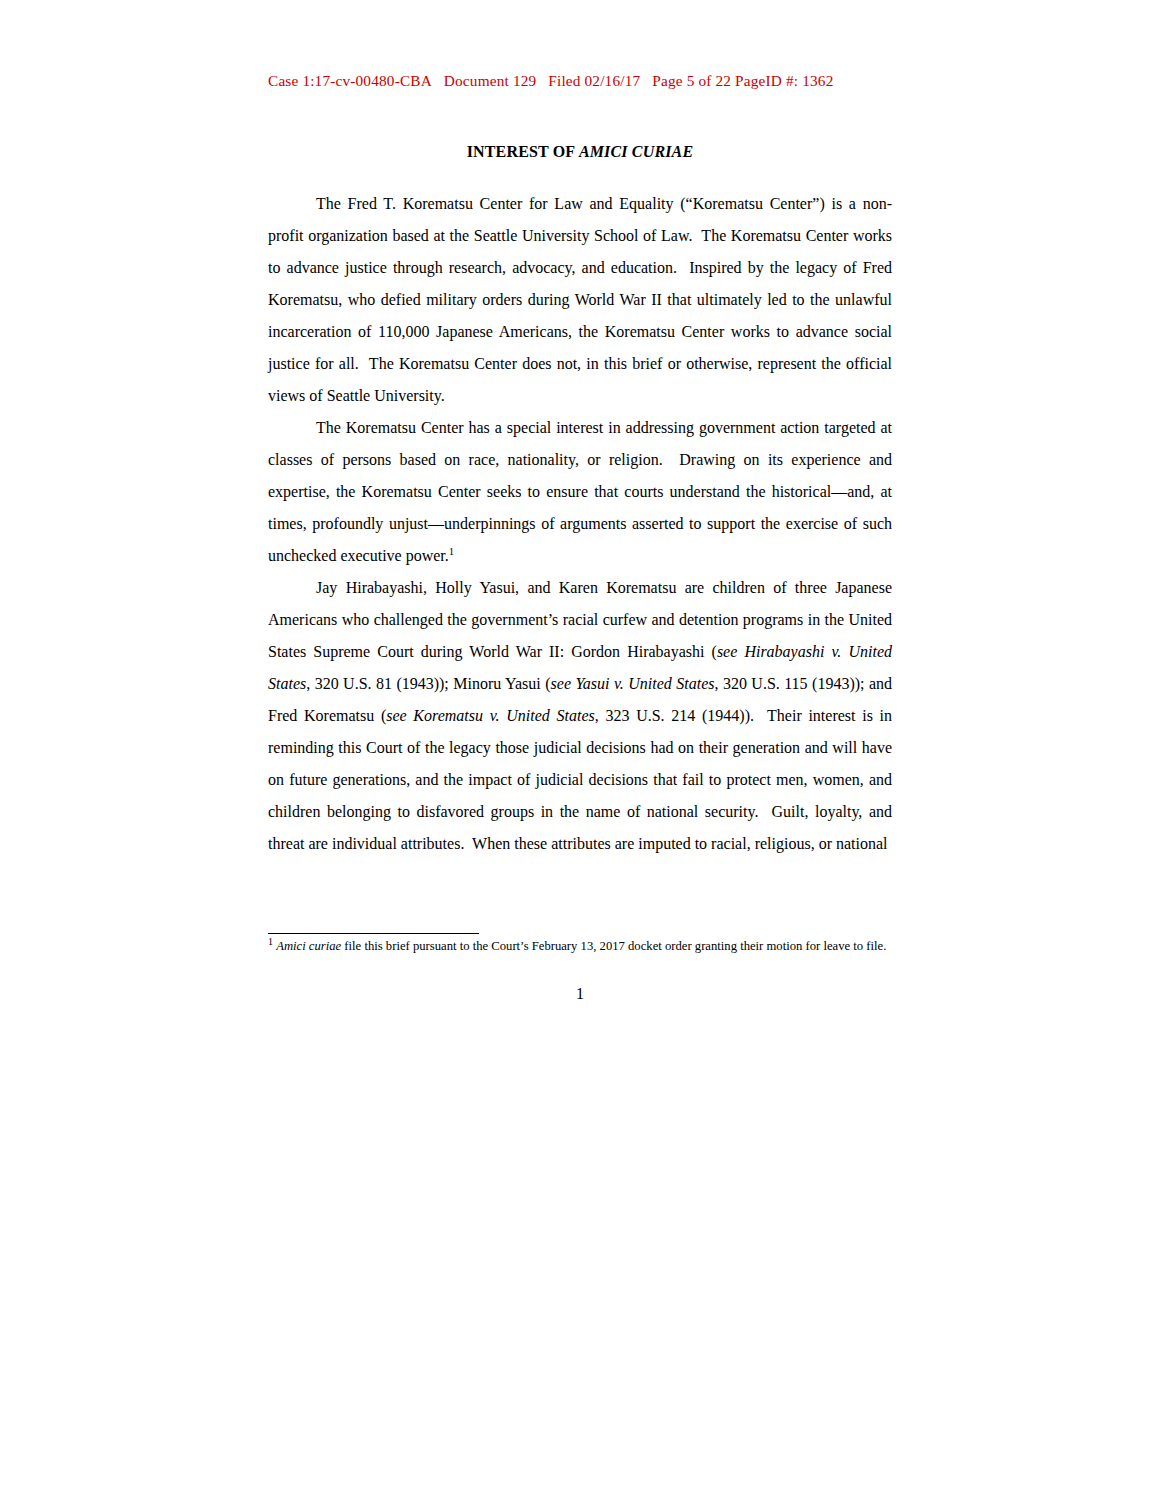Case 1:17-cv-00480-CBA Document 129 Filed 02/16/17 Page 5 of 22 PageID #: 1362
INTEREST OF AMICI CURIAE
The Fred T. Korematsu Center for Law and Equality (“Korematsu Center”) is a non-profit organization based at the Seattle University School of Law. The Korematsu Center works to advance justice through research, advocacy, and education. Inspired by the legacy of Fred Korematsu, who defied military orders during World War II that ultimately led to the unlawful incarceration of 110,000 Japanese Americans, the Korematsu Center works to advance social justice for all. The Korematsu Center does not, in this brief or otherwise, represent the official views of Seattle University.
The Korematsu Center has a special interest in addressing government action targeted at classes of persons based on race, nationality, or religion. Drawing on its experience and expertise, the Korematsu Center seeks to ensure that courts understand the historical—and, at times, profoundly unjust—underpinnings of arguments asserted to support the exercise of such unchecked executive power.1
Jay Hirabayashi, Holly Yasui, and Karen Korematsu are children of three Japanese Americans who challenged the government’s racial curfew and detention programs in the United States Supreme Court during World War II: Gordon Hirabayashi (see Hirabayashi v. United States, 320 U.S. 81 (1943)); Minoru Yasui (see Yasui v. United States, 320 U.S. 115 (1943)); and Fred Korematsu (see Korematsu v. United States, 323 U.S. 214 (1944)). Their interest is in reminding this Court of the legacy those judicial decisions had on their generation and will have on future generations, and the impact of judicial decisions that fail to protect men, women, and children belonging to disfavored groups in the name of national security. Guilt, loyalty, and threat are individual attributes. When these attributes are imputed to racial, religious, or national
1 Amici curiae file this brief pursuant to the Court’s February 13, 2017 docket order granting their motion for leave to file.
1